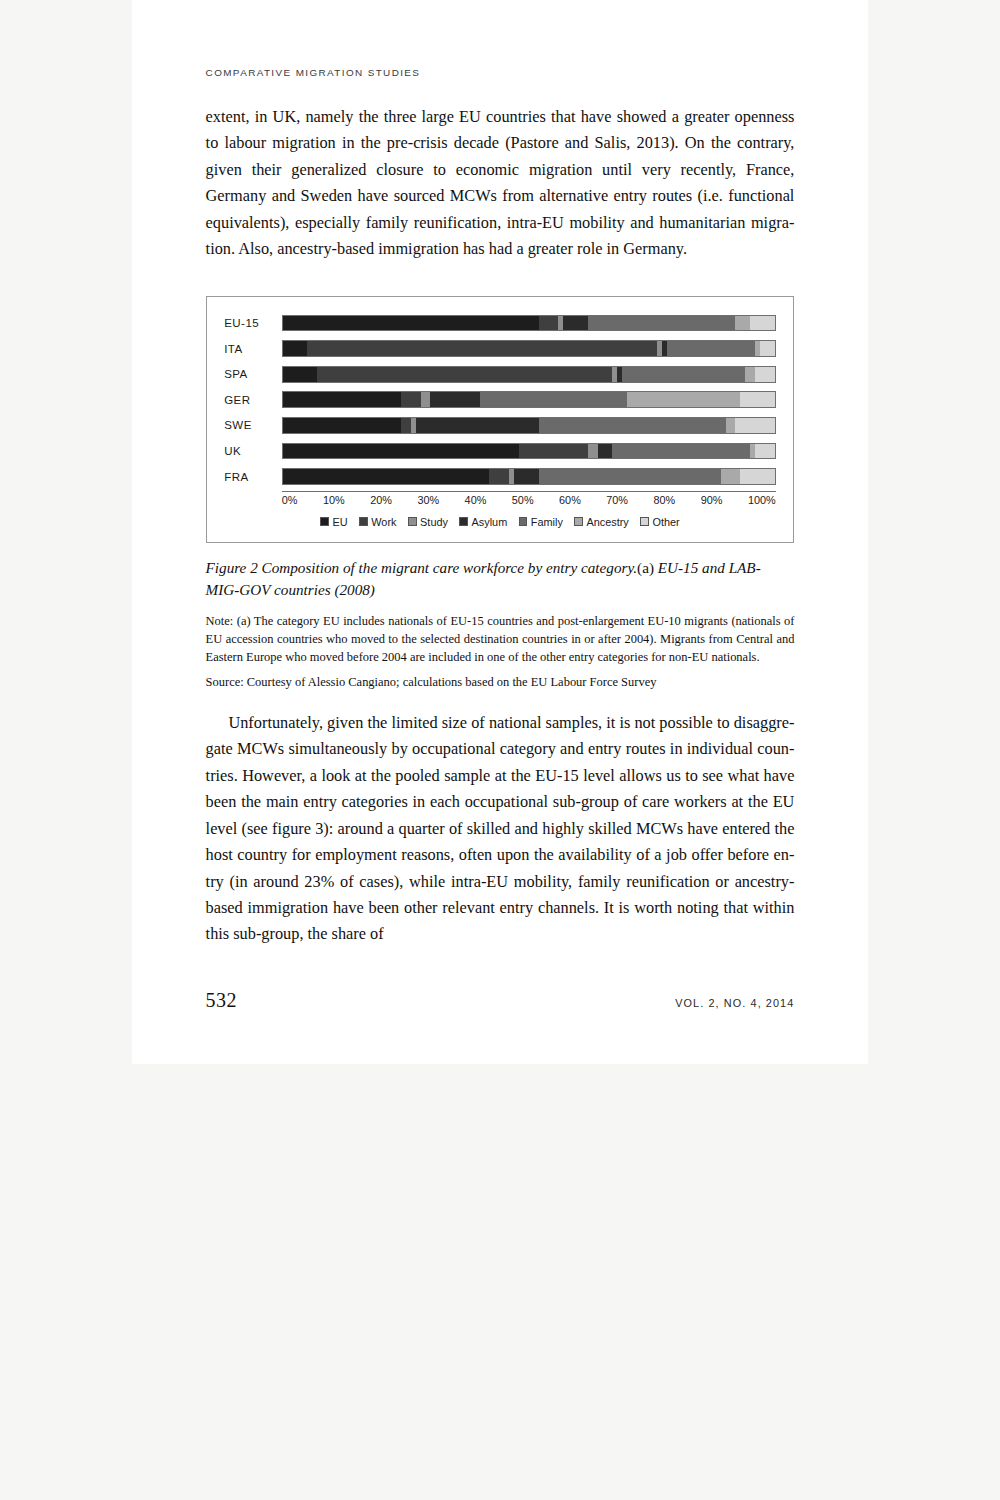Comparative Migration Studies
extent, in UK, namely the three large EU countries that have showed a greater openness to labour migration in the pre-crisis decade (Pastore and Salis, 2013). On the contrary, given their generalized closure to economic migration until very recently, France, Germany and Sweden have sourced MCWs from alternative entry routes (i.e. functional equivalents), especially family reunification, intra-EU mobility and humanitarian migration. Also, ancestry-based immigration has had a greater role in Germany.
EU-15
ITA
SPA
GER
SWE
UK
FRA
0% 10% 20% 30% 40% 50% 60% 70% 80% 90% 100%
EU Work Study Asylum Family Ancestry Other
Figure 2 Composition of the migrant care workforce by entry category.(a) EU-15 and LAB-MIG-GOV countries (2008)
Note: (a) The category EU includes nationals of EU-15 countries and post-enlargement EU-10 migrants (nationals of EU accession countries who moved to the selected destination countries in or after 2004). Migrants from Central and Eastern Europe who moved before 2004 are included in one of the other entry categories for non-EU nationals.
Source: Courtesy of Alessio Cangiano; calculations based on the EU Labour Force Survey
Unfortunately, given the limited size of national samples, it is not possible to disaggregate MCWs simultaneously by occupational category and entry routes in individual countries. However, a look at the pooled sample at the EU-15 level allows us to see what have been the main entry categories in each occupational sub-group of care workers at the EU level (see figure 3): around a quarter of skilled and highly skilled MCWs have entered the host country for employment reasons, often upon the availability of a job offer before entry (in around 23% of cases), while intra-EU mobility, family reunification or ancestry-based immigration have been other relevant entry channels. It is worth noting that within this sub-group, the share of
532
Vol. 2, No. 4, 2014